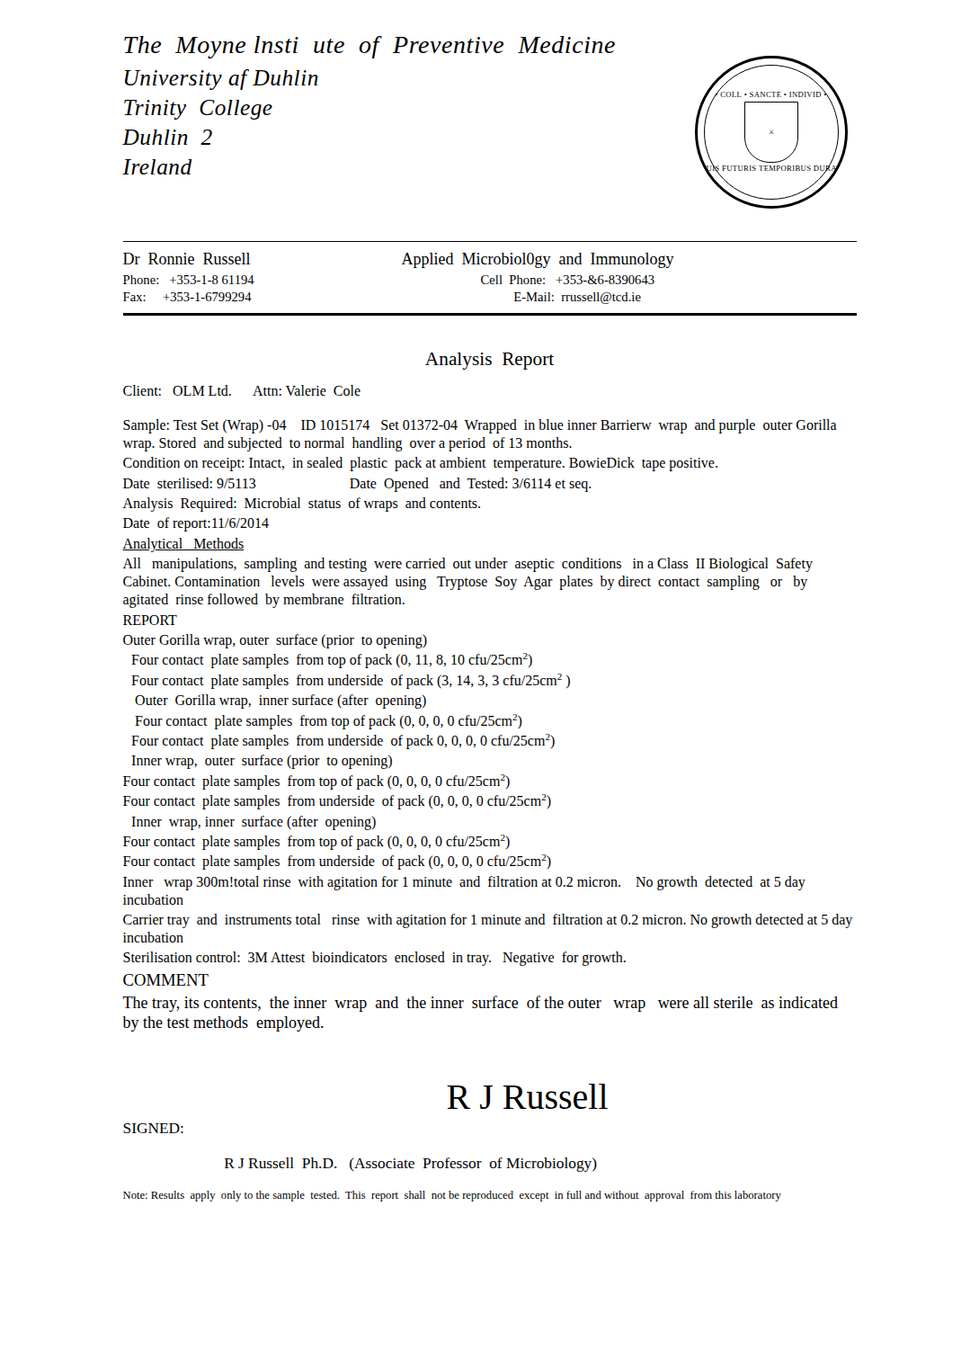The Moyne lnsti ute of Preventive Medicine
University af Duhlin
Trinity College
Duhlin 2
Ireland
• COLL • SANCTE • INDIVID •
⚔
PERPETUIS FUTURIS TEMPORIBUS DURATURAM
| Dr Ronnie Russell | Applied Microbiol0gy and Immunology |
| Phone: +353-1-8 61194 | Cell Phone: +353-&6-8390643 |
| Fax: +353-1-6799294 | E-Mail: rrussell@tcd.ie |
Analysis Report
Client: OLM Ltd. Attn: Valerie Cole
Sample: Test Set (Wrap) -04 ID 1015174 Set 01372-04 Wrapped in blue inner Barrierw wrap and purple outer Gorilla wrap. Stored and subjected to normal handling over a period of 13 months.
Condition on receipt: Intact, in sealed plastic pack at ambient temperature. BowieDick tape positive.
Date sterilised: 9/5113 Date Opened and Tested: 3/6114 et seq.
Analysis Required: Microbial status of wraps and contents.
Date of report:11/6/2014
Analytical Methods
All manipulations, sampling and testing were carried out under aseptic conditions in a Class II Biological Safety Cabinet. Contamination levels were assayed using Tryptose Soy Agar plates by direct contact sampling or by agitated rinse followed by membrane filtration.
REPORT
Outer Gorilla wrap, outer surface (prior to opening)
Four contact plate samples from top of pack (0, 11, 8, 10 cfu/25cm2)
Four contact plate samples from underside of pack (3, 14, 3, 3 cfu/25cm2 )
Outer Gorilla wrap, inner surface (after opening)
Four contact plate samples from top of pack (0, 0, 0, 0 cfu/25cm2)
Four contact plate samples from underside of pack 0, 0, 0, 0 cfu/25cm2)
Inner wrap, outer surface (prior to opening)
Four contact plate samples from top of pack (0, 0, 0, 0 cfu/25cm2)
Four contact plate samples from underside of pack (0, 0, 0, 0 cfu/25cm2)
Inner wrap, inner surface (after opening)
Four contact plate samples from top of pack (0, 0, 0, 0 cfu/25cm2)
Four contact plate samples from underside of pack (0, 0, 0, 0 cfu/25cm2)
Inner wrap 300m!total rinse with agitation for 1 minute and filtration at 0.2 micron. No growth detected at 5 day incubation
Carrier tray and instruments total rinse with agitation for 1 minute and filtration at 0.2 micron. No growth detected at 5 day incubation
Sterilisation control: 3M Attest bioindicators enclosed in tray. Negative for growth.
COMMENT
The tray, its contents, the inner wrap and the inner surface of the outer wrap were all sterile as indicated by the test methods employed.
R J Russell
SIGNED:
R J Russell Ph.D. (Associate Professor of Microbiology)
Note: Results apply only to the sample tested. This report shall not be reproduced except in full and without approval from this laboratory